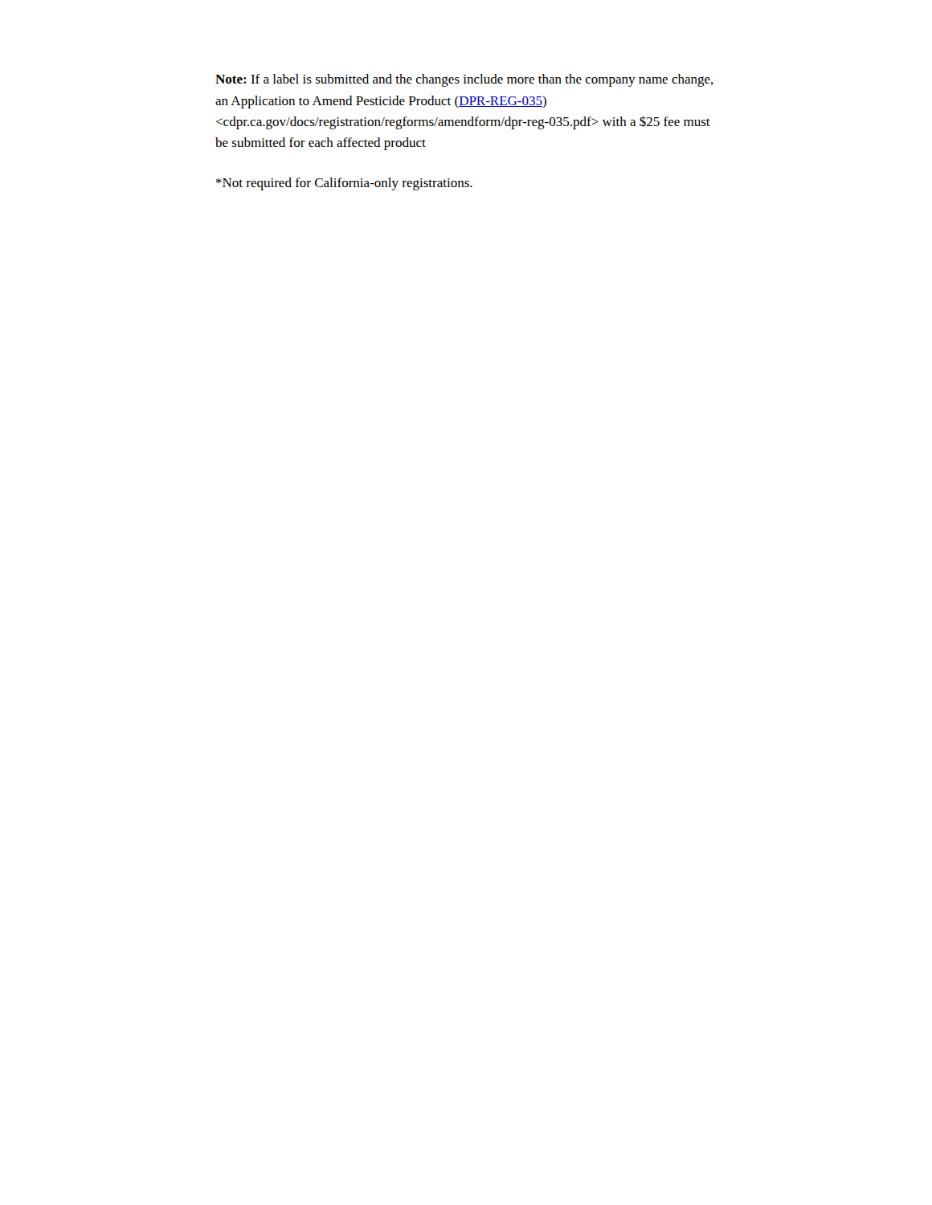Note: If a label is submitted and the changes include more than the company name change, an Application to Amend Pesticide Product (DPR-REG-035) <cdpr.ca.gov/docs/registration/regforms/amendform/dpr-reg-035.pdf> with a $25 fee must be submitted for each affected product
*Not required for California-only registrations.